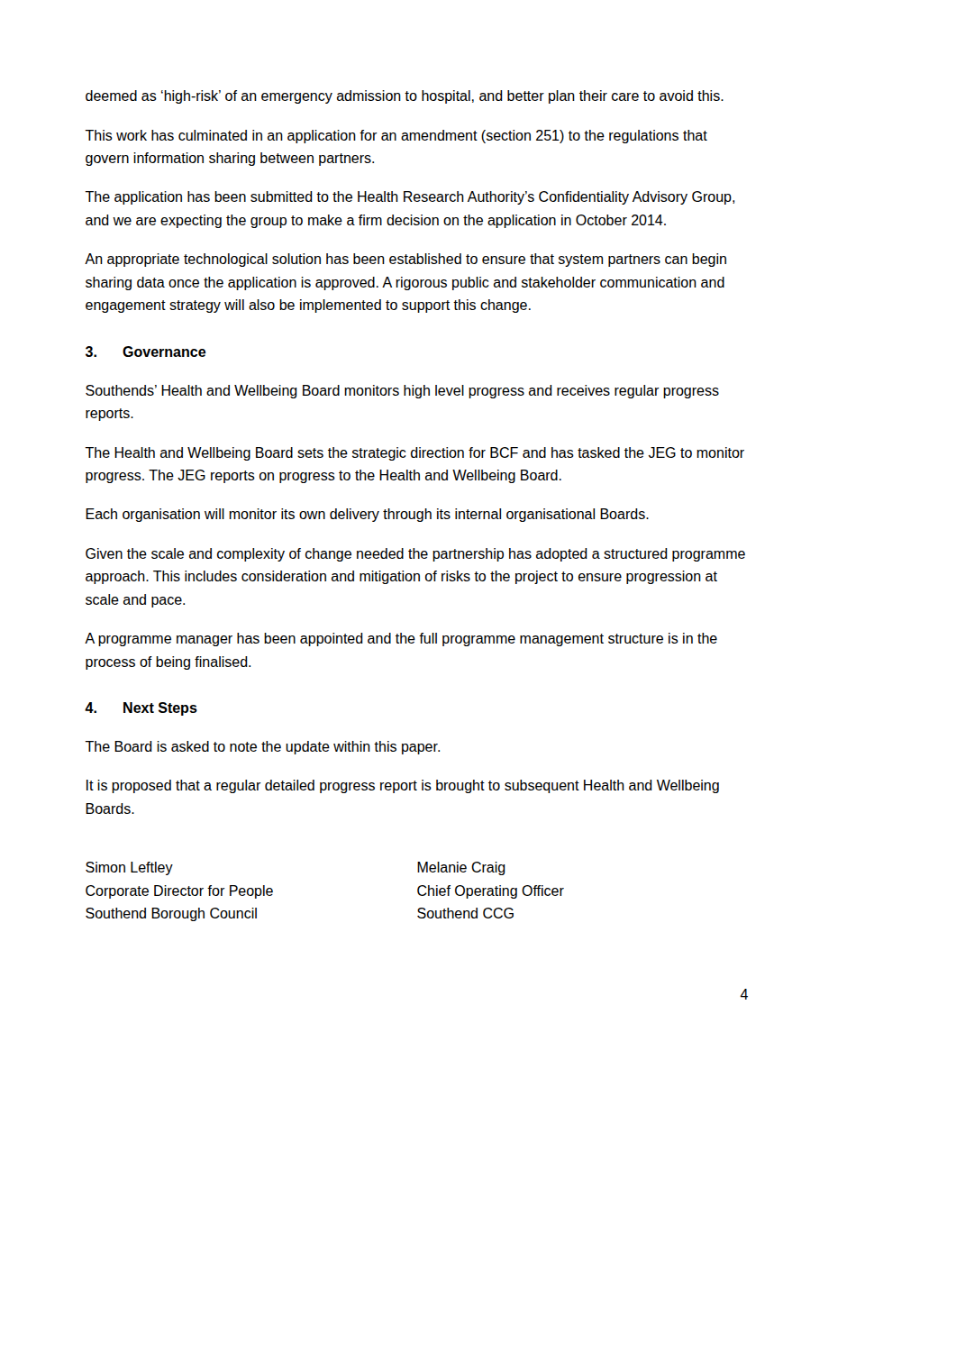deemed as ‘high-risk’ of an emergency admission to hospital, and better plan their care to avoid this.
This work has culminated in an application for an amendment (section 251) to the regulations that govern information sharing between partners.
The application has been submitted to the Health Research Authority’s Confidentiality Advisory Group, and we are expecting the group to make a firm decision on the application in October 2014.
An appropriate technological solution has been established to ensure that system partners can begin sharing data once the application is approved. A rigorous public and stakeholder communication and engagement strategy will also be implemented to support this change.
3. Governance
Southends’ Health and Wellbeing Board monitors high level progress and receives regular progress reports.
The Health and Wellbeing Board sets the strategic direction for BCF and has tasked the JEG to monitor progress. The JEG reports on progress to the Health and Wellbeing Board.
Each organisation will monitor its own delivery through its internal organisational Boards.
Given the scale and complexity of change needed the partnership has adopted a structured programme approach. This includes consideration and mitigation of risks to the project to ensure progression at scale and pace.
A programme manager has been appointed and the full programme management structure is in the process of being finalised.
4. Next Steps
The Board is asked to note the update within this paper.
It is proposed that a regular detailed progress report is brought to subsequent Health and Wellbeing Boards.
| Simon Leftley | Melanie Craig |
| Corporate Director for People | Chief Operating Officer |
| Southend Borough Council | Southend CCG |
4